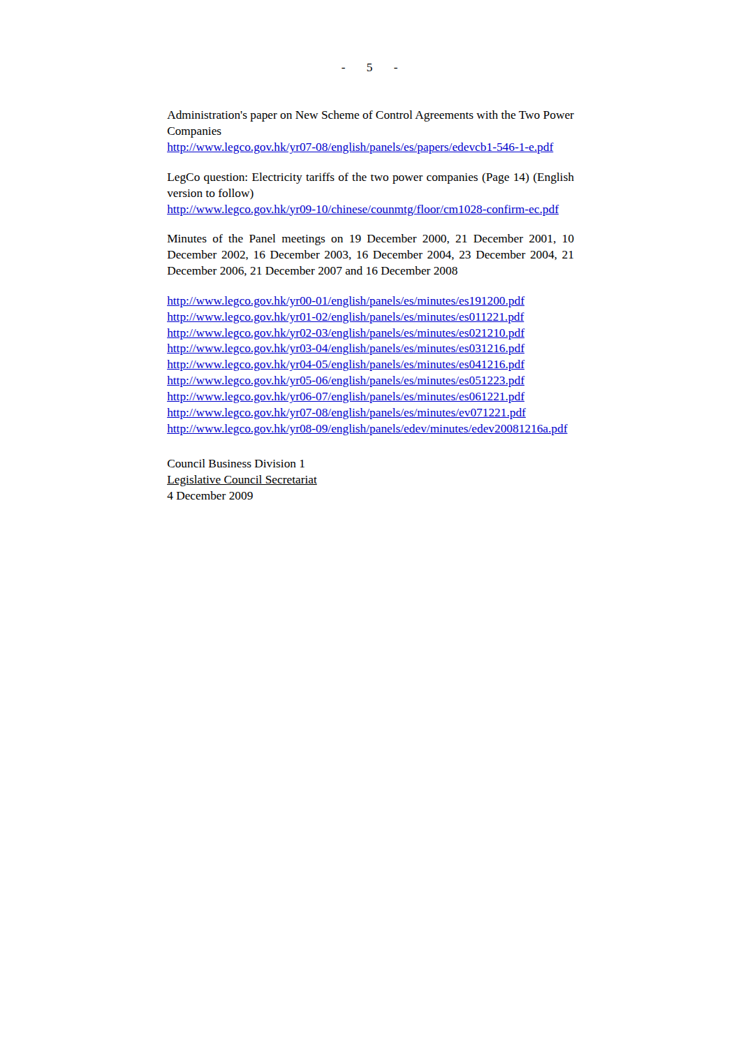- 5 -
Administration's paper on New Scheme of Control Agreements with the Two Power Companies
http://www.legco.gov.hk/yr07-08/english/panels/es/papers/edevcb1-546-1-e.pdf
LegCo question: Electricity tariffs of the two power companies (Page 14) (English version to follow)
http://www.legco.gov.hk/yr09-10/chinese/counmtg/floor/cm1028-confirm-ec.pdf
Minutes of the Panel meetings on 19 December 2000, 21 December 2001, 10 December 2002, 16 December 2003, 16 December 2004, 23 December 2004, 21 December 2006, 21 December 2007 and 16 December 2008
http://www.legco.gov.hk/yr00-01/english/panels/es/minutes/es191200.pdf http://www.legco.gov.hk/yr01-02/english/panels/es/minutes/es011221.pdf http://www.legco.gov.hk/yr02-03/english/panels/es/minutes/es021210.pdf http://www.legco.gov.hk/yr03-04/english/panels/es/minutes/es031216.pdf http://www.legco.gov.hk/yr04-05/english/panels/es/minutes/es041216.pdf http://www.legco.gov.hk/yr05-06/english/panels/es/minutes/es051223.pdf http://www.legco.gov.hk/yr06-07/english/panels/es/minutes/es061221.pdf http://www.legco.gov.hk/yr07-08/english/panels/es/minutes/ev071221.pdf http://www.legco.gov.hk/yr08-09/english/panels/edev/minutes/edev20081216a.pdf
Council Business Division 1
Legislative Council Secretariat
4 December 2009